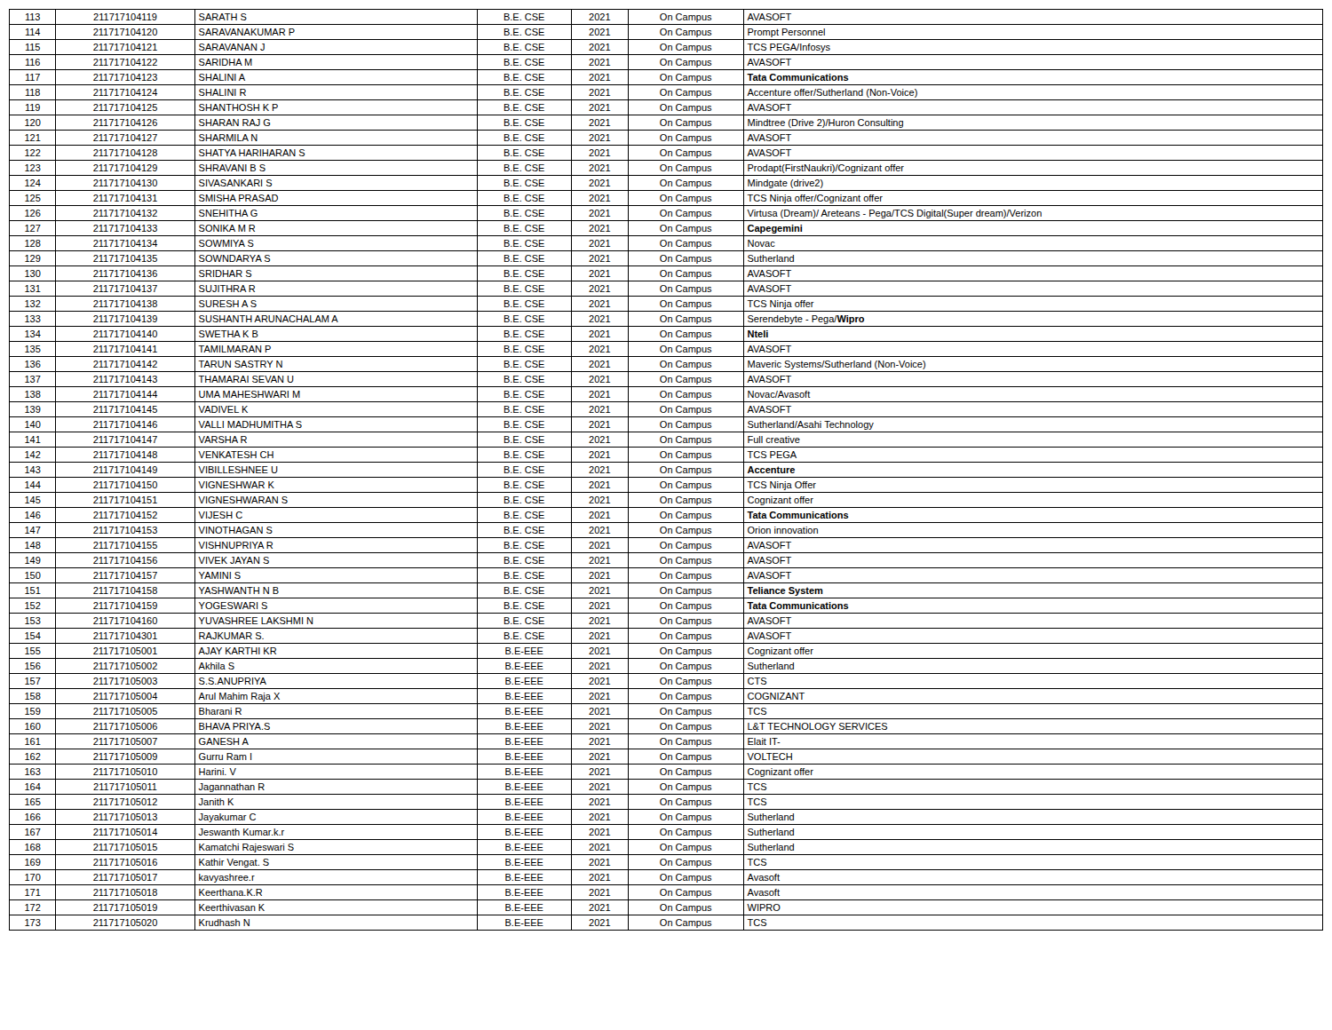| 113 | 211717104119 | SARATH S | B.E. CSE | 2021 | On Campus | AVASOFT |
| 114 | 211717104120 | SARAVANAKUMAR P | B.E. CSE | 2021 | On Campus | Prompt Personnel |
| 115 | 211717104121 | SARAVANAN J | B.E. CSE | 2021 | On Campus | TCS PEGA/Infosys |
| 116 | 211717104122 | SARIDHA M | B.E. CSE | 2021 | On Campus | AVASOFT |
| 117 | 211717104123 | SHALINI A | B.E. CSE | 2021 | On Campus | Tata Communications |
| 118 | 211717104124 | SHALINI R | B.E. CSE | 2021 | On Campus | Accenture offer/Sutherland (Non-Voice) |
| 119 | 211717104125 | SHANTHOSH K P | B.E. CSE | 2021 | On Campus | AVASOFT |
| 120 | 211717104126 | SHARAN RAJ G | B.E. CSE | 2021 | On Campus | Mindtree (Drive 2)/Huron Consulting |
| 121 | 211717104127 | SHARMILA N | B.E. CSE | 2021 | On Campus | AVASOFT |
| 122 | 211717104128 | SHATYA HARIHARAN S | B.E. CSE | 2021 | On Campus | AVASOFT |
| 123 | 211717104129 | SHRAVANI B S | B.E. CSE | 2021 | On Campus | Prodapt(FirstNaukri)/Cognizant offer |
| 124 | 211717104130 | SIVASANKARI S | B.E. CSE | 2021 | On Campus | Mindgate (drive2) |
| 125 | 211717104131 | SMISHA PRASAD | B.E. CSE | 2021 | On Campus | TCS Ninja offer/Cognizant offer |
| 126 | 211717104132 | SNEHITHA G | B.E. CSE | 2021 | On Campus | Virtusa (Dream)/ Areteans - Pega/TCS Digital(Super dream)/Verizon |
| 127 | 211717104133 | SONIKA M R | B.E. CSE | 2021 | On Campus | Capegemini |
| 128 | 211717104134 | SOWMIYA S | B.E. CSE | 2021 | On Campus | Novac |
| 129 | 211717104135 | SOWNDARYA S | B.E. CSE | 2021 | On Campus | Sutherland |
| 130 | 211717104136 | SRIDHAR S | B.E. CSE | 2021 | On Campus | AVASOFT |
| 131 | 211717104137 | SUJITHRA R | B.E. CSE | 2021 | On Campus | AVASOFT |
| 132 | 211717104138 | SURESH A S | B.E. CSE | 2021 | On Campus | TCS Ninja offer |
| 133 | 211717104139 | SUSHANTH ARUNACHALAM A | B.E. CSE | 2021 | On Campus | Serendebyte - Pega/ Wipro |
| 134 | 211717104140 | SWETHA K B | B.E. CSE | 2021 | On Campus | Nteli |
| 135 | 211717104141 | TAMILMARAN P | B.E. CSE | 2021 | On Campus | AVASOFT |
| 136 | 211717104142 | TARUN SASTRY N | B.E. CSE | 2021 | On Campus | Maveric Systems/Sutherland (Non-Voice) |
| 137 | 211717104143 | THAMARAI SEVAN U | B.E. CSE | 2021 | On Campus | AVASOFT |
| 138 | 211717104144 | UMA MAHESHWARI M | B.E. CSE | 2021 | On Campus | Novac/Avasoft |
| 139 | 211717104145 | VADIVEL K | B.E. CSE | 2021 | On Campus | AVASOFT |
| 140 | 211717104146 | VALLI MADHUMITHA S | B.E. CSE | 2021 | On Campus | Sutherland/Asahi Technology |
| 141 | 211717104147 | VARSHA R | B.E. CSE | 2021 | On Campus | Full creative |
| 142 | 211717104148 | VENKATESH CH | B.E. CSE | 2021 | On Campus | TCS PEGA |
| 143 | 211717104149 | VIBILLESHNEE U | B.E. CSE | 2021 | On Campus | Accenture |
| 144 | 211717104150 | VIGNESHWAR K | B.E. CSE | 2021 | On Campus | TCS Ninja Offer |
| 145 | 211717104151 | VIGNESHWARAN S | B.E. CSE | 2021 | On Campus | Cognizant offer |
| 146 | 211717104152 | VIJESH C | B.E. CSE | 2021 | On Campus | Tata Communications |
| 147 | 211717104153 | VINOTHAGAN S | B.E. CSE | 2021 | On Campus | Orion innovation |
| 148 | 211717104155 | VISHNUPRIYA R | B.E. CSE | 2021 | On Campus | AVASOFT |
| 149 | 211717104156 | VIVEK JAYAN S | B.E. CSE | 2021 | On Campus | AVASOFT |
| 150 | 211717104157 | YAMINI S | B.E. CSE | 2021 | On Campus | AVASOFT |
| 151 | 211717104158 | YASHWANTH N B | B.E. CSE | 2021 | On Campus | Teliance System |
| 152 | 211717104159 | YOGESWARI S | B.E. CSE | 2021 | On Campus | Tata Communications |
| 153 | 211717104160 | YUVASHREE LAKSHMI N | B.E. CSE | 2021 | On Campus | AVASOFT |
| 154 | 211717104301 | RAJKUMAR S. | B.E. CSE | 2021 | On Campus | AVASOFT |
| 155 | 211717105001 | AJAY KARTHI KR | B.E-EEE | 2021 | On Campus | Cognizant offer |
| 156 | 211717105002 | Akhila S | B.E-EEE | 2021 | On Campus | Sutherland |
| 157 | 211717105003 | S.S.ANUPRIYA | B.E-EEE | 2021 | On Campus | CTS |
| 158 | 211717105004 | Arul Mahim Raja X | B.E-EEE | 2021 | On Campus | COGNIZANT |
| 159 | 211717105005 | Bharani R | B.E-EEE | 2021 | On Campus | TCS |
| 160 | 211717105006 | BHAVA PRIYA.S | B.E-EEE | 2021 | On Campus | L&T TECHNOLOGY SERVICES |
| 161 | 211717105007 | GANESH A | B.E-EEE | 2021 | On Campus | Elait IT- |
| 162 | 211717105009 | Gurru Ram I | B.E-EEE | 2021 | On Campus | VOLTECH |
| 163 | 211717105010 | Harini. V | B.E-EEE | 2021 | On Campus | Cognizant offer |
| 164 | 211717105011 | Jagannathan R | B.E-EEE | 2021 | On Campus | TCS |
| 165 | 211717105012 | Janith K | B.E-EEE | 2021 | On Campus | TCS |
| 166 | 211717105013 | Jayakumar C | B.E-EEE | 2021 | On Campus | Sutherland |
| 167 | 211717105014 | Jeswanth Kumar.k.r | B.E-EEE | 2021 | On Campus | Sutherland |
| 168 | 211717105015 | Kamatchi Rajeswari S | B.E-EEE | 2021 | On Campus | Sutherland |
| 169 | 211717105016 | Kathir Vengat. S | B.E-EEE | 2021 | On Campus | TCS |
| 170 | 211717105017 | kavyashree.r | B.E-EEE | 2021 | On Campus | Avasoft |
| 171 | 211717105018 | Keerthana.K.R | B.E-EEE | 2021 | On Campus | Avasoft |
| 172 | 211717105019 | Keerthivasan K | B.E-EEE | 2021 | On Campus | WIPRO |
| 173 | 211717105020 | Krudhash N | B.E-EEE | 2021 | On Campus | TCS |